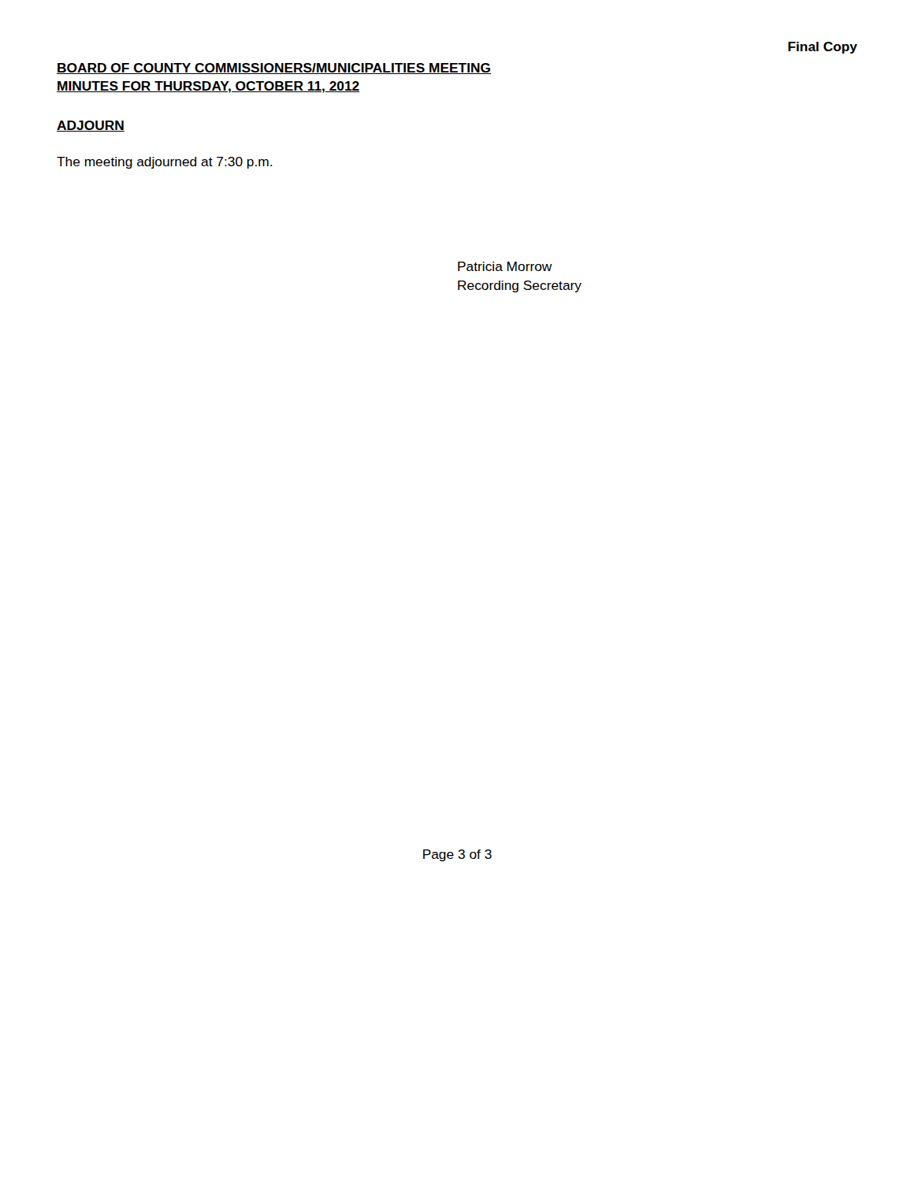Final Copy
BOARD OF COUNTY COMMISSIONERS/MUNICIPALITIES MEETING
MINUTES FOR THURSDAY, OCTOBER 11, 2012
ADJOURN
The meeting adjourned at 7:30 p.m.
Patricia Morrow
Recording Secretary
Page 3 of 3